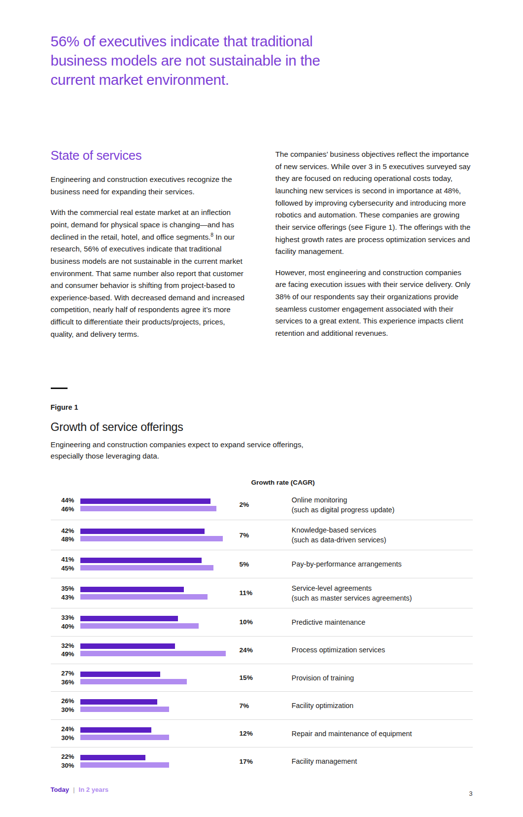56% of executives indicate that traditional business models are not sustainable in the current market environment.
State of services
Engineering and construction executives recognize the business need for expanding their services.
With the commercial real estate market at an inflection point, demand for physical space is changing—and has declined in the retail, hotel, and office segments.8 In our research, 56% of executives indicate that traditional business models are not sustainable in the current market environment. That same number also report that customer and consumer behavior is shifting from project-based to experience-based. With decreased demand and increased competition, nearly half of respondents agree it’s more difficult to differentiate their products/projects, prices, quality, and delivery terms.
The companies’ business objectives reflect the importance of new services. While over 3 in 5 executives surveyed say they are focused on reducing operational costs today, launching new services is second in importance at 48%, followed by improving cybersecurity and introducing more robotics and automation. These companies are growing their service offerings (see Figure 1). The offerings with the highest growth rates are process optimization services and facility management.
However, most engineering and construction companies are facing execution issues with their service delivery. Only 38% of our respondents say their organizations provide seamless customer engagement associated with their services to a great extent. This experience impacts client retention and additional revenues.
Figure 1
Growth of service offerings
Engineering and construction companies expect to expand service offerings, especially those leveraging data.
Growth rate (CAGR)
44% 46%
2%
Online monitoring(such as digital progress update)
42% 48%
7%
Knowledge-based services(such as data-driven services)
41% 45%
5%
Pay-by-performance arrangements
35% 43%
11%
Service-level agreements(such as master services agreements)
33% 40%
10%
Predictive maintenance
32% 49%
24%
Process optimization services
27% 36%
15%
Provision of training
26% 30%
7%
Facility optimization
24% 30%
12%
Repair and maintenance of equipment
22% 30%
17%
Facility management
Today | In 2 years
3